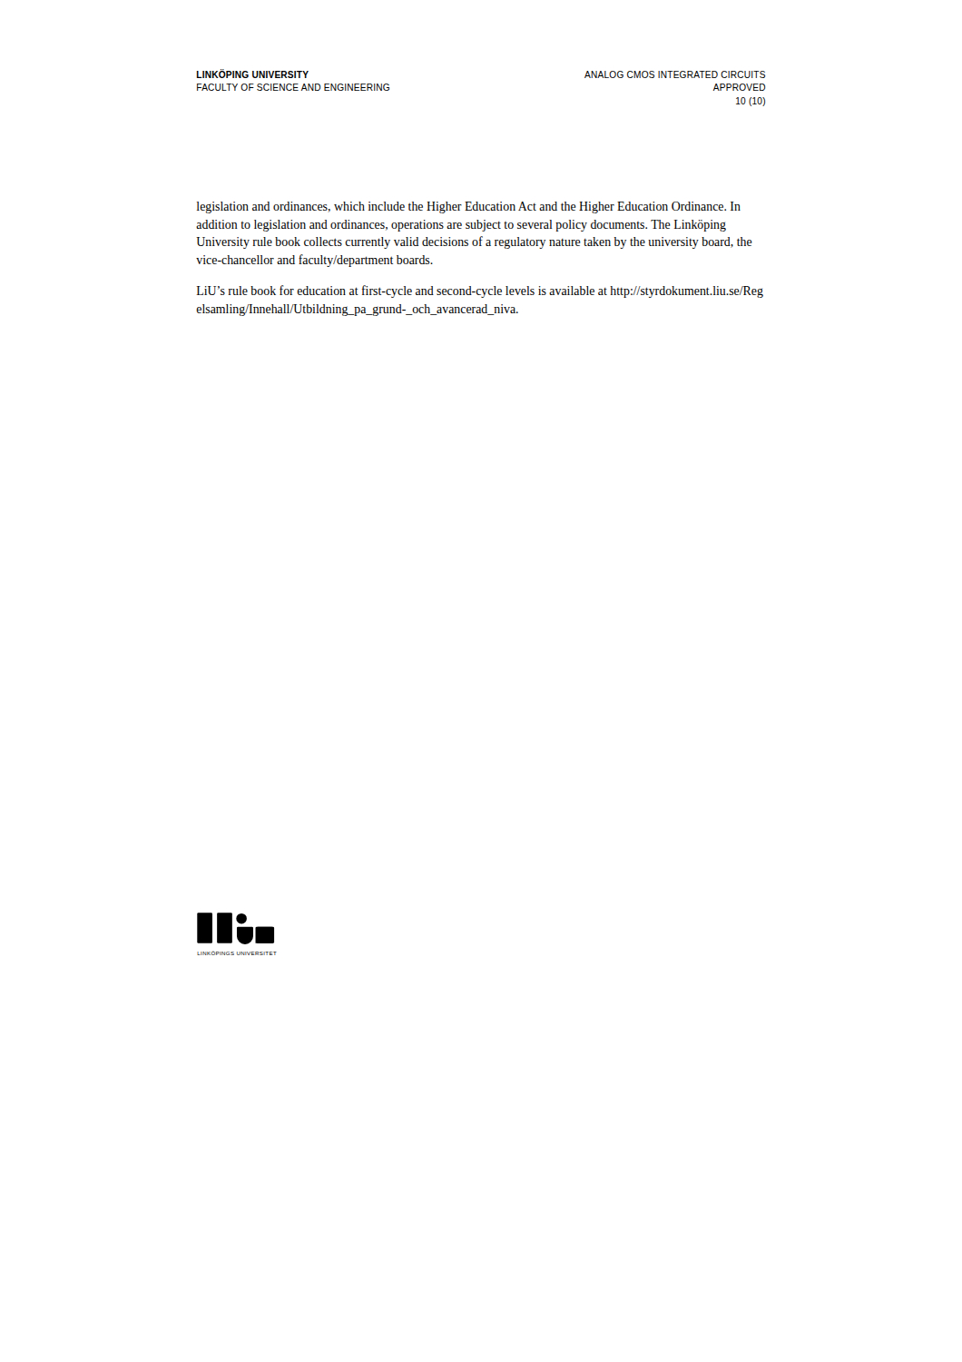LINKÖPING UNIVERSITY
FACULTY OF SCIENCE AND ENGINEERING
ANALOG CMOS INTEGRATED CIRCUITS
APPROVED
10 (10)
legislation and ordinances, which include the Higher Education Act and the Higher Education Ordinance. In addition to legislation and ordinances, operations are subject to several policy documents. The Linköping University rule book collects currently valid decisions of a regulatory nature taken by the university board, the vice-chancellor and faculty/department boards.
LiU’s rule book for education at first-cycle and second-cycle levels is available at http://styrdokument.liu.se/Regelsamling/Innehall/Utbildning_pa_grund-_och_avancerad_niva.
LINKÖPINGS UNIVERSITET